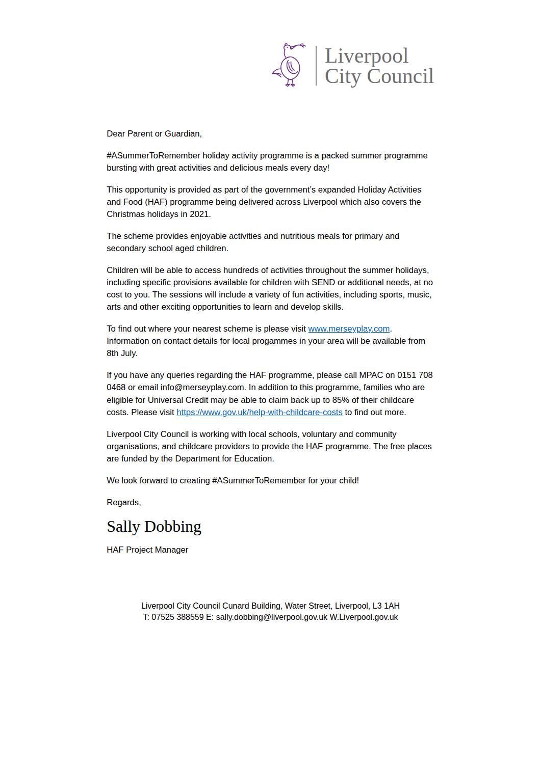Liverpool City Council
Dear Parent or Guardian,
#ASummerToRemember holiday activity programme is a packed summer programme bursting with great activities and delicious meals every day!
This opportunity is provided as part of the government’s expanded Holiday Activities and Food (HAF) programme being delivered across Liverpool which also covers the Christmas holidays in 2021.
The scheme provides enjoyable activities and nutritious meals for primary and secondary school aged children.
Children will be able to access hundreds of activities throughout the summer holidays, including specific provisions available for children with SEND or additional needs, at no cost to you. The sessions will include a variety of fun activities, including sports, music, arts and other exciting opportunities to learn and develop skills.
To find out where your nearest scheme is please visit www.merseyplay.com. Information on contact details for local progammes in your area will be available from 8th July.
If you have any queries regarding the HAF programme, please call MPAC on 0151 708 0468 or email info@merseyplay.com. In addition to this programme, families who are eligible for Universal Credit may be able to claim back up to 85% of their childcare costs. Please visit https://www.gov.uk/help-with-childcare-costs to find out more.
Liverpool City Council is working with local schools, voluntary and community organisations, and childcare providers to provide the HAF programme. The free places are funded by the Department for Education.
We look forward to creating #ASummerToRemember for your child!
Regards,
Sally Dobbing
HAF Project Manager
Liverpool City Council Cunard Building, Water Street, Liverpool, L3 1AH
T: 07525 388559 E: sally.dobbing@liverpool.gov.uk W.Liverpool.gov.uk